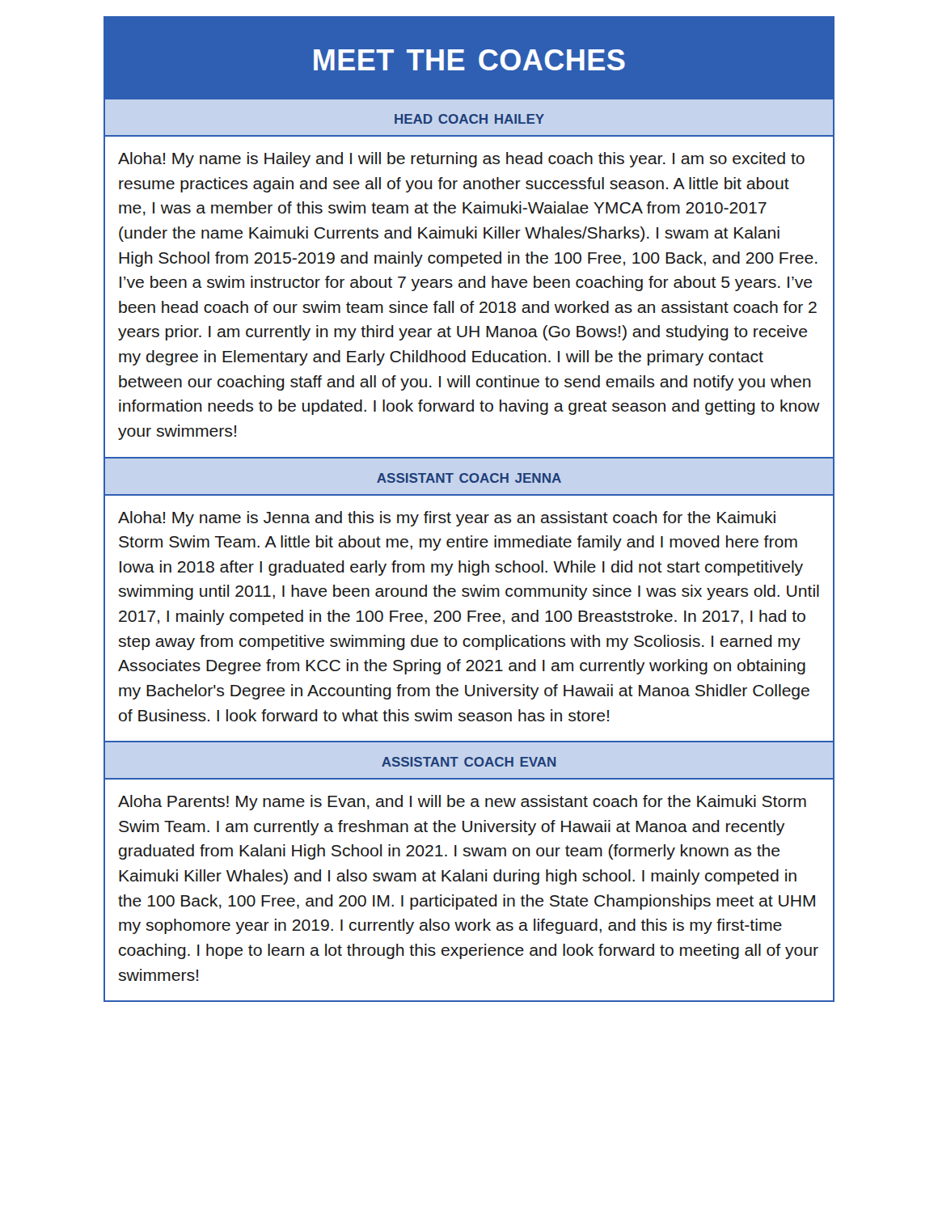Meet the Coaches
Head Coach Hailey
Aloha! My name is Hailey and I will be returning as head coach this year. I am so excited to resume practices again and see all of you for another successful season. A little bit about me, I was a member of this swim team at the Kaimuki-Waialae YMCA from 2010-2017 (under the name Kaimuki Currents and Kaimuki Killer Whales/Sharks). I swam at Kalani High School from 2015-2019 and mainly competed in the 100 Free, 100 Back, and 200 Free. I’ve been a swim instructor for about 7 years and have been coaching for about 5 years. I’ve been head coach of our swim team since fall of 2018 and worked as an assistant coach for 2 years prior. I am currently in my third year at UH Manoa (Go Bows!) and studying to receive my degree in Elementary and Early Childhood Education. I will be the primary contact between our coaching staff and all of you. I will continue to send emails and notify you when information needs to be updated. I look forward to having a great season and getting to know your swimmers!
Assistant Coach Jenna
Aloha! My name is Jenna and this is my first year as an assistant coach for the Kaimuki Storm Swim Team. A little bit about me, my entire immediate family and I moved here from Iowa in 2018 after I graduated early from my high school. While I did not start competitively swimming until 2011, I have been around the swim community since I was six years old. Until 2017, I mainly competed in the 100 Free, 200 Free, and 100 Breaststroke. In 2017, I had to step away from competitive swimming due to complications with my Scoliosis. I earned my Associates Degree from KCC in the Spring of 2021 and I am currently working on obtaining my Bachelor's Degree in Accounting from the University of Hawaii at Manoa Shidler College of Business. I look forward to what this swim season has in store!
Assistant Coach Evan
Aloha Parents! My name is Evan, and I will be a new assistant coach for the Kaimuki Storm Swim Team. I am currently a freshman at the University of Hawaii at Manoa and recently graduated from Kalani High School in 2021. I swam on our team (formerly known as the Kaimuki Killer Whales) and I also swam at Kalani during high school. I mainly competed in the 100 Back, 100 Free, and 200 IM. I participated in the State Championships meet at UHM my sophomore year in 2019. I currently also work as a lifeguard, and this is my first-time coaching. I hope to learn a lot through this experience and look forward to meeting all of your swimmers!